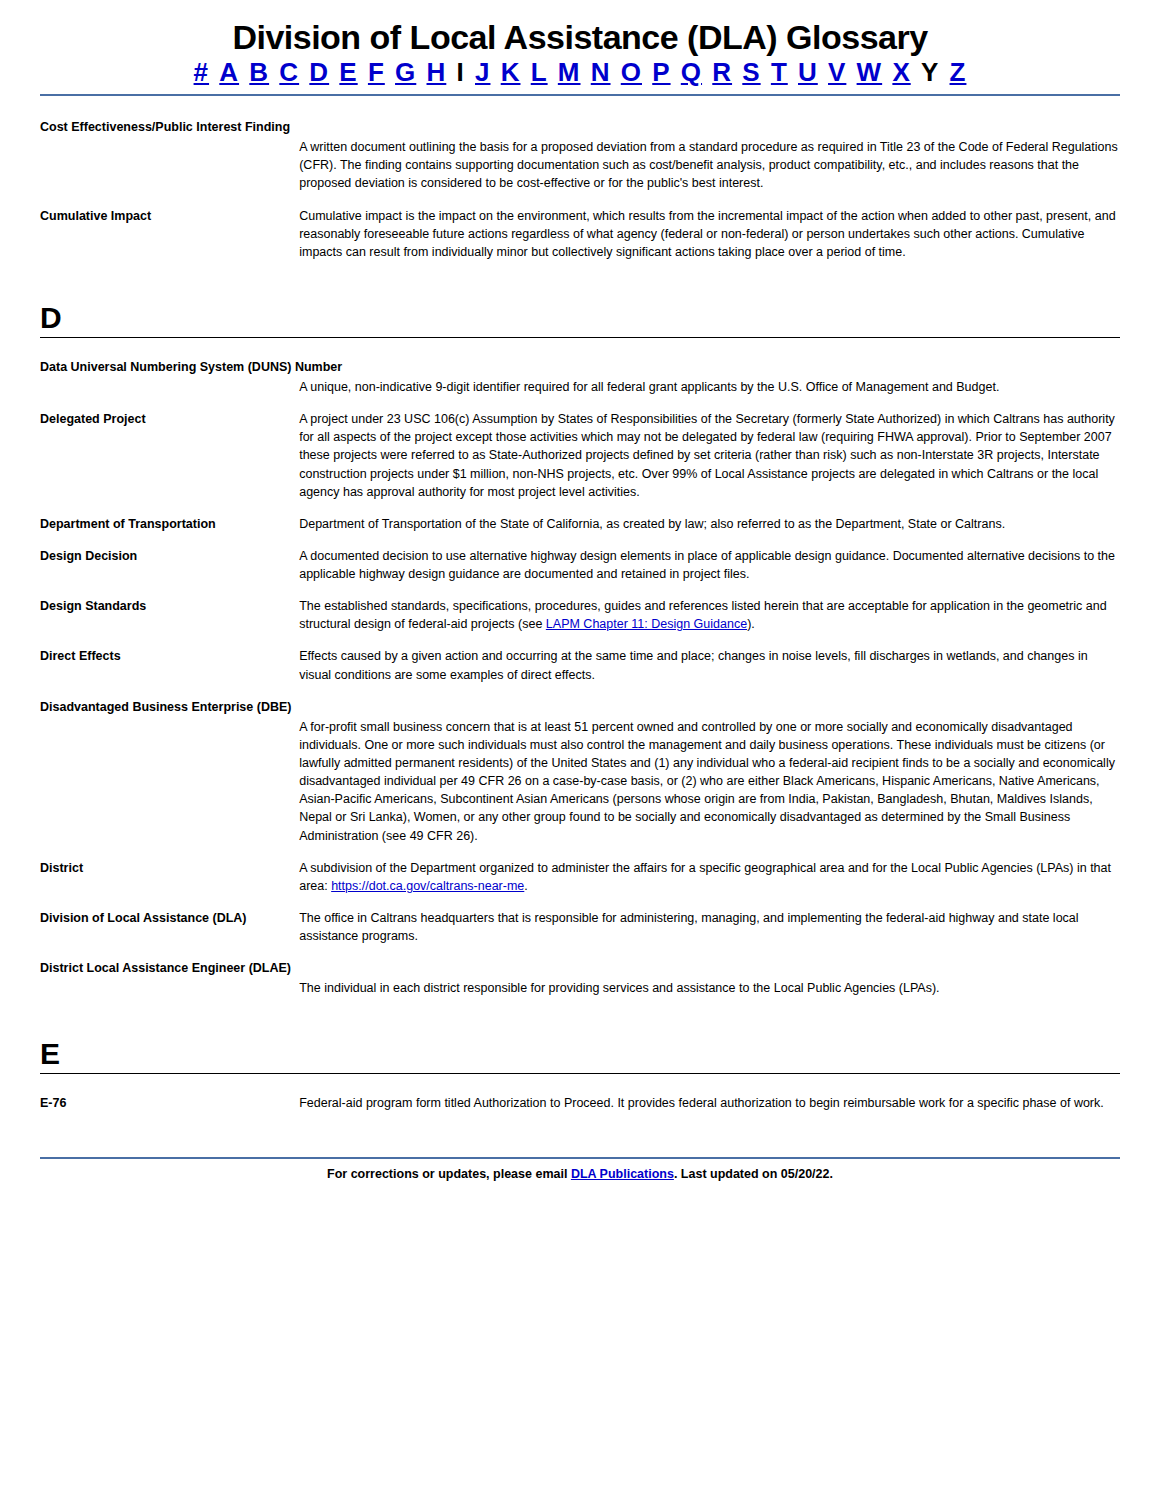Division of Local Assistance (DLA) Glossary
# A B C D E F G H I J K L M N O P Q R S T U V W X Y Z
| Cost Effectiveness/Public Interest Finding |
| A written document outlining the basis for a proposed deviation from a standard procedure as required in Title 23 of the Code of Federal Regulations (CFR). The finding contains supporting documentation such as cost/benefit analysis, product compatibility, etc., and includes reasons that the proposed deviation is considered to be cost-effective or for the public's best interest. |
| Cumulative Impact | Cumulative impact is the impact on the environment, which results from the incremental impact of the action when added to other past, present, and reasonably foreseeable future actions regardless of what agency (federal or non-federal) or person undertakes such other actions. Cumulative impacts can result from individually minor but collectively significant actions taking place over a period of time. |
D
| Data Universal Numbering System (DUNS) Number |
| A unique, non-indicative 9-digit identifier required for all federal grant applicants by the U.S. Office of Management and Budget. |
| Delegated Project | A project under 23 USC 106(c) Assumption by States of Responsibilities of the Secretary (formerly State Authorized) in which Caltrans has authority for all aspects of the project except those activities which may not be delegated by federal law (requiring FHWA approval). Prior to September 2007 these projects were referred to as State-Authorized projects defined by set criteria (rather than risk) such as non-Interstate 3R projects, Interstate construction projects under $1 million, non-NHS projects, etc. Over 99% of Local Assistance projects are delegated in which Caltrans or the local agency has approval authority for most project level activities. |
| Department of Transportation | Department of Transportation of the State of California, as created by law; also referred to as the Department, State or Caltrans. |
| Design Decision | A documented decision to use alternative highway design elements in place of applicable design guidance. Documented alternative decisions to the applicable highway design guidance are documented and retained in project files. |
| Design Standards | The established standards, specifications, procedures, guides and references listed herein that are acceptable for application in the geometric and structural design of federal-aid projects (see LAPM Chapter 11: Design Guidance ). |
| Direct Effects | Effects caused by a given action and occurring at the same time and place; changes in noise levels, fill discharges in wetlands, and changes in visual conditions are some examples of direct effects. |
| Disadvantaged Business Enterprise (DBE) |
| A for-profit small business concern that is at least 51 percent owned and controlled by one or more socially and economically disadvantaged individuals. One or more such individuals must also control the management and daily business operations. These individuals must be citizens (or lawfully admitted permanent residents) of the United States and (1) any individual who a federal-aid recipient finds to be a socially and economically disadvantaged individual per 49 CFR 26 on a case-by-case basis, or (2) who are either Black Americans, Hispanic Americans, Native Americans, Asian-Pacific Americans, Subcontinent Asian Americans (persons whose origin are from India, Pakistan, Bangladesh, Bhutan, Maldives Islands, Nepal or Sri Lanka), Women, or any other group found to be socially and economically disadvantaged as determined by the Small Business Administration (see 49 CFR 26). |
| District | A subdivision of the Department organized to administer the affairs for a specific geographical area and for the Local Public Agencies (LPAs) in that area: https://dot.ca.gov/caltrans-near-me . |
| Division of Local Assistance (DLA) | The office in Caltrans headquarters that is responsible for administering, managing, and implementing the federal-aid highway and state local assistance programs. |
| District Local Assistance Engineer (DLAE) |
| The individual in each district responsible for providing services and assistance to the Local Public Agencies (LPAs). |
E
| E-76 | Federal-aid program form titled Authorization to Proceed. It provides federal authorization to begin reimbursable work for a specific phase of work. |
For corrections or updates, please email DLA Publications. Last updated on 05/20/22.